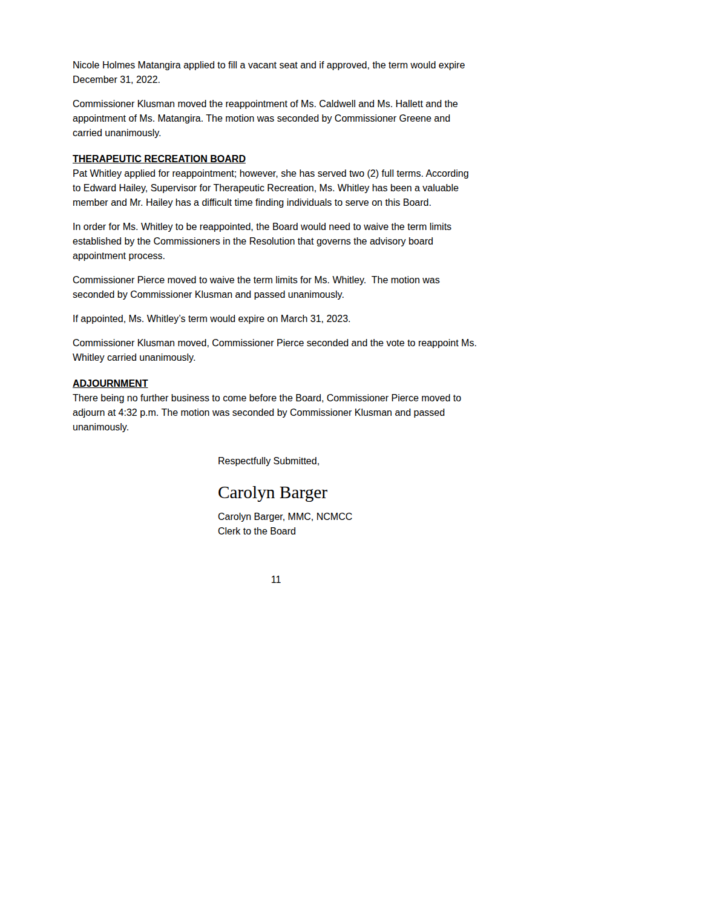Nicole Holmes Matangira applied to fill a vacant seat and if approved, the term would expire December 31, 2022.
Commissioner Klusman moved the reappointment of Ms. Caldwell and Ms. Hallett and the appointment of Ms. Matangira. The motion was seconded by Commissioner Greene and carried unanimously.
THERAPEUTIC RECREATION BOARD
Pat Whitley applied for reappointment; however, she has served two (2) full terms. According to Edward Hailey, Supervisor for Therapeutic Recreation, Ms. Whitley has been a valuable member and Mr. Hailey has a difficult time finding individuals to serve on this Board.
In order for Ms. Whitley to be reappointed, the Board would need to waive the term limits established by the Commissioners in the Resolution that governs the advisory board appointment process.
Commissioner Pierce moved to waive the term limits for Ms. Whitley. The motion was seconded by Commissioner Klusman and passed unanimously.
If appointed, Ms. Whitley’s term would expire on March 31, 2023.
Commissioner Klusman moved, Commissioner Pierce seconded and the vote to reappoint Ms. Whitley carried unanimously.
ADJOURNMENT
There being no further business to come before the Board, Commissioner Pierce moved to adjourn at 4:32 p.m. The motion was seconded by Commissioner Klusman and passed unanimously.
Respectfully Submitted,
Carolyn Barger
Carolyn Barger, MMC, NCMCC
Clerk to the Board
11